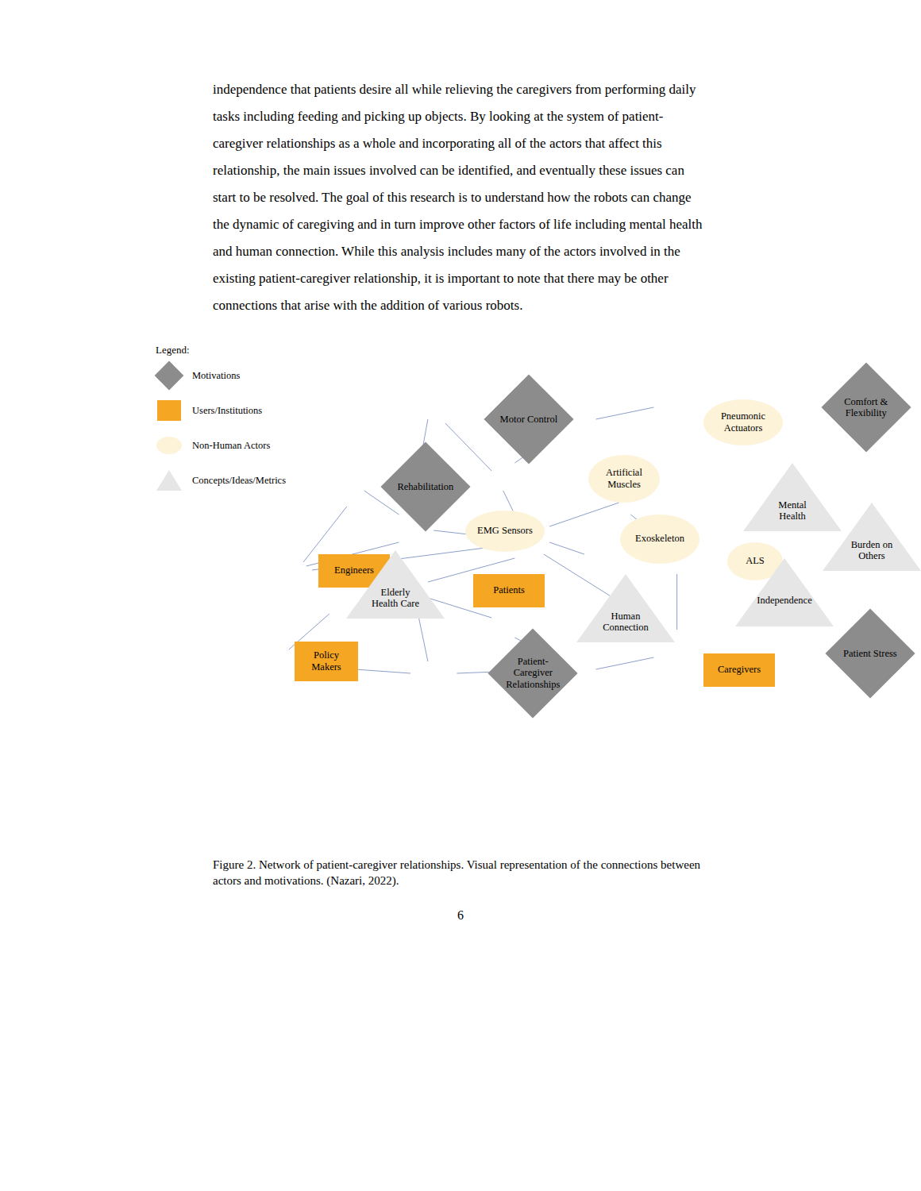independence that patients desire all while relieving the caregivers from performing daily tasks including feeding and picking up objects. By looking at the system of patient-caregiver relationships as a whole and incorporating all of the actors that affect this relationship, the main issues involved can be identified, and eventually these issues can start to be resolved. The goal of this research is to understand how the robots can change the dynamic of caregiving and in turn improve other factors of life including mental health and human connection. While this analysis includes many of the actors involved in the existing patient-caregiver relationship, it is important to note that there may be other connections that arise with the addition of various robots.
Legend:
Motivations
Users/Institutions
Non-Human Actors
Concepts/Ideas/Metrics
Motor Control
Rehabilitation
Artificial
Muscles
Pneumonic
Actuators
Comfort &
Flexibility
EMG Sensors
Exoskeleton
ALS
Mental
Health
Burden on
Others
Engineers
Patients
Elderly
Health Care
Human
Connection
Independence
Policy
Makers
Patient-Caregiver
Relationships
Caregivers
Patient Stress
Figure 2. Network of patient-caregiver relationships. Visual representation of the connections between actors and motivations. (Nazari, 2022).
6